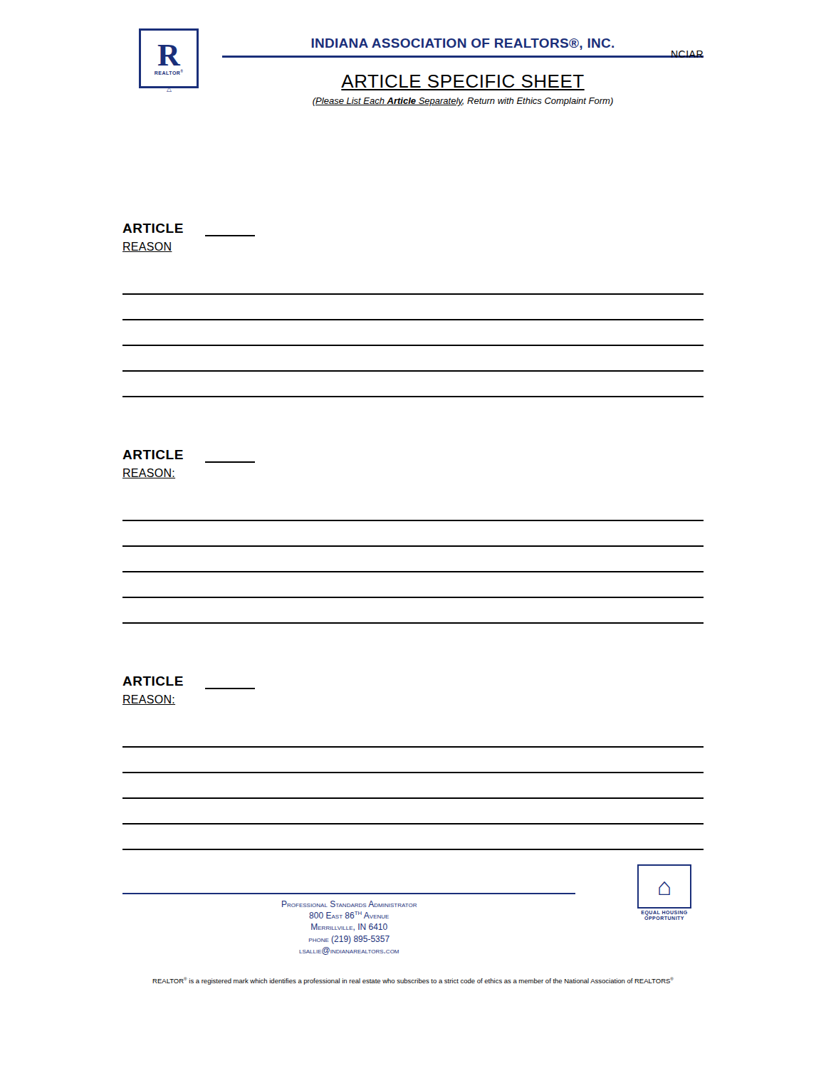R
REALTOR®
△
NCIAR
INDIANA ASSOCIATION OF REALTORS®, INC.
ARTICLE SPECIFIC SHEET
(Please List Each Article Separately, Return with Ethics Complaint Form)
ARTICLE
REASON
ARTICLE
REASON:
ARTICLE
REASON:
⌂
EQUAL HOUSING
OPPORTUNITY
Professional Standards Administrator
800 East 86TH Avenue
Merrillville, IN 6410
phone (219) 895-5357
lsallie@indianarealtors.com
REALTOR® is a registered mark which identifies a professional in real estate who subscribes to a strict code of ethics as a member of the National Association of REALTORS®